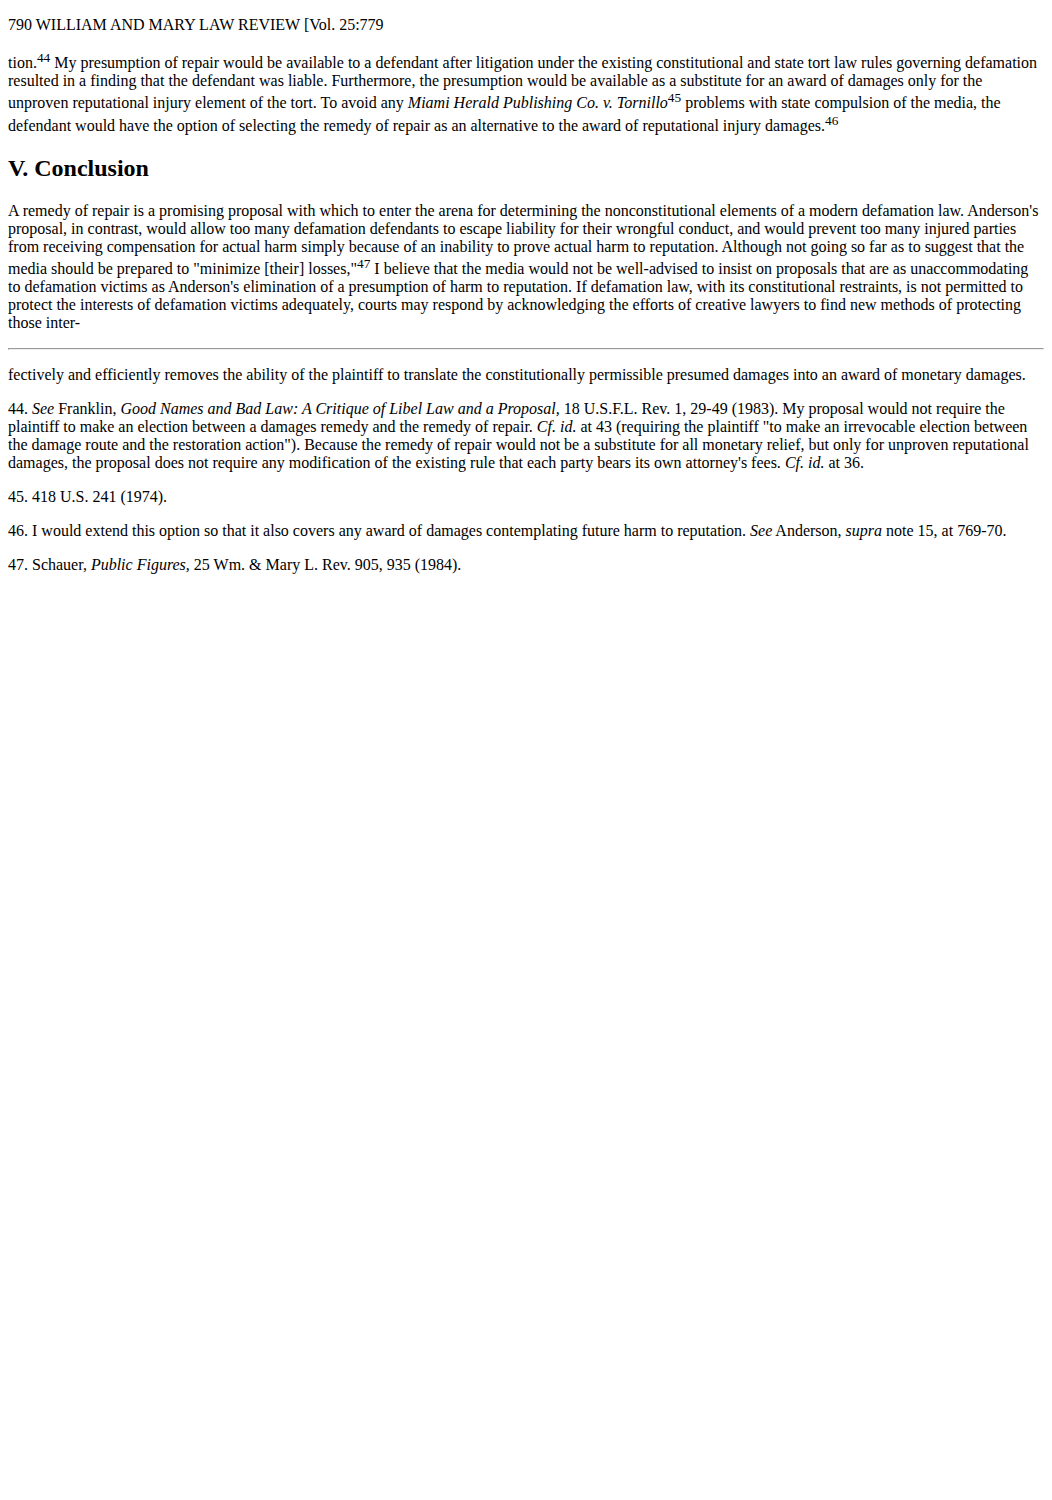790 WILLIAM AND MARY LAW REVIEW [Vol. 25:779
tion.44 My presumption of repair would be available to a defendant after litigation under the existing constitutional and state tort law rules governing defamation resulted in a finding that the defendant was liable. Furthermore, the presumption would be available as a substitute for an award of damages only for the unproven reputational injury element of the tort. To avoid any Miami Herald Publishing Co. v. Tornillo45 problems with state compulsion of the media, the defendant would have the option of selecting the remedy of repair as an alternative to the award of reputational injury damages.46
V. Conclusion
A remedy of repair is a promising proposal with which to enter the arena for determining the nonconstitutional elements of a modern defamation law. Anderson's proposal, in contrast, would allow too many defamation defendants to escape liability for their wrongful conduct, and would prevent too many injured parties from receiving compensation for actual harm simply because of an inability to prove actual harm to reputation. Although not going so far as to suggest that the media should be prepared to "minimize [their] losses,"47 I believe that the media would not be well-advised to insist on proposals that are as unaccommodating to defamation victims as Anderson's elimination of a presumption of harm to reputation. If defamation law, with its constitutional restraints, is not permitted to protect the interests of defamation victims adequately, courts may respond by acknowledging the efforts of creative lawyers to find new methods of protecting those inter-
fectively and efficiently removes the ability of the plaintiff to translate the constitutionally permissible presumed damages into an award of monetary damages.
44. See Franklin, Good Names and Bad Law: A Critique of Libel Law and a Proposal, 18 U.S.F.L. Rev. 1, 29-49 (1983). My proposal would not require the plaintiff to make an election between a damages remedy and the remedy of repair. Cf. id. at 43 (requiring the plaintiff "to make an irrevocable election between the damage route and the restoration action"). Because the remedy of repair would not be a substitute for all monetary relief, but only for unproven reputational damages, the proposal does not require any modification of the existing rule that each party bears its own attorney's fees. Cf. id. at 36.
45. 418 U.S. 241 (1974).
46. I would extend this option so that it also covers any award of damages contemplating future harm to reputation. See Anderson, supra note 15, at 769-70.
47. Schauer, Public Figures, 25 Wm. & Mary L. Rev. 905, 935 (1984).